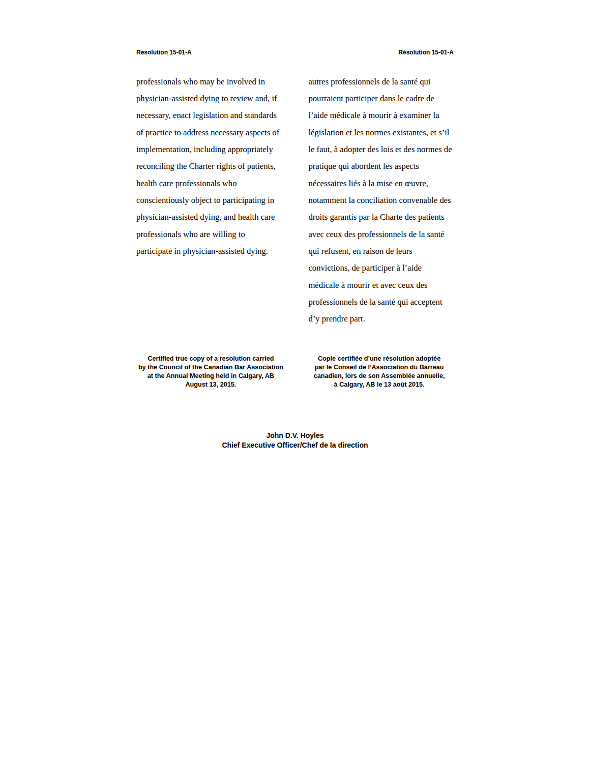Resolution 15-01-A Résolution 15-01-A
professionals who may be involved in physician-assisted dying to review and, if necessary, enact legislation and standards of practice to address necessary aspects of implementation, including appropriately reconciling the Charter rights of patients, health care professionals who conscientiously object to participating in physician-assisted dying, and health care professionals who are willing to participate in physician-assisted dying.
autres professionnels de la santé qui pourraient participer dans le cadre de l’aide médicale à mourir à examiner la législation et les normes existantes, et s’il le faut, à adopter des lois et des normes de pratique qui abordent les aspects nécessaires liés à la mise en œuvre, notamment la conciliation convenable des droits garantis par la Charte des patients avec ceux des professionnels de la santé qui refusent, en raison de leurs convictions, de participer à l’aide médicale à mourir et avec ceux des professionnels de la santé qui acceptent d’y prendre part.
Certified true copy of a resolution carried
by the Council of the Canadian Bar Association
at the Annual Meeting held in Calgary, AB
August 13, 2015.
Copie certifiée d’une résolution adoptée
par le Conseil de l’Association du Barreau
canadien, lors de son Assemblée annuelle,
à Calgary, AB le 13 août 2015.
John D.V. Hoyles
Chief Executive Officer/Chef de la direction